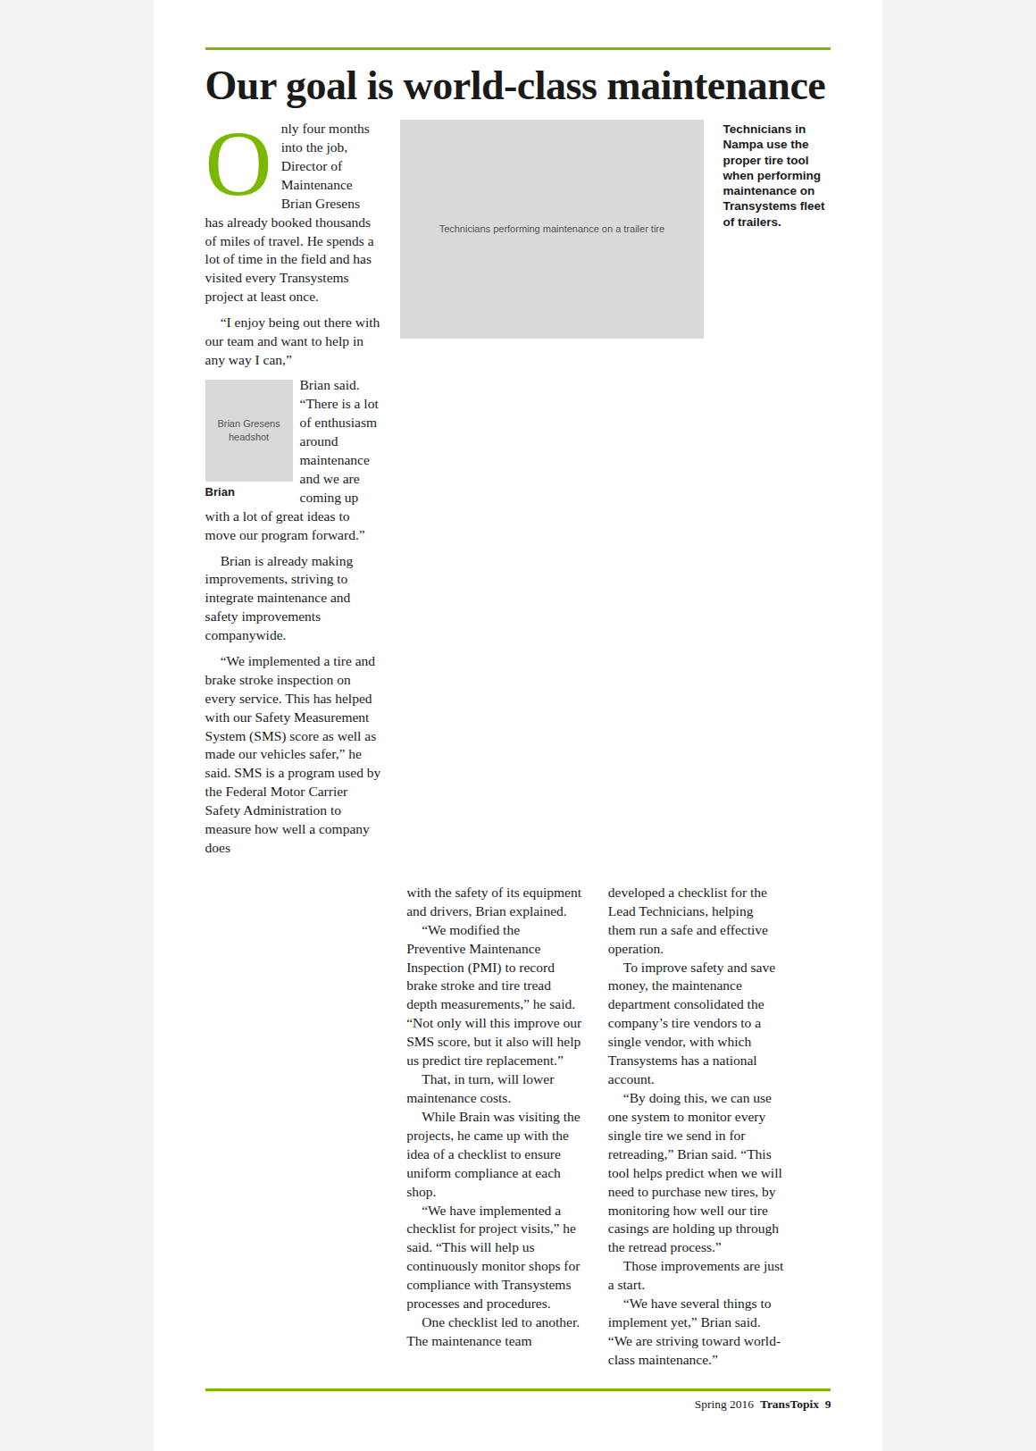Our goal is world-class maintenance
Only four months into the job, Director of Maintenance Brian Gresens has already booked thousands of miles of travel. He spends a lot of time in the field and has visited every Transystems project at least once.
“I enjoy being out there with our team and want to help in any way I can,”
Brian Gresens headshot
Brian
Brian said. “There is a lot of enthusiasm around maintenance and we are coming up with a lot of great ideas to move our program forward.”
Brian is already making improvements, striving to integrate maintenance and safety improvements companywide.
“We implemented a tire and brake stroke inspection on every service. This has helped with our Safety Measurement System (SMS) score as well as made our vehicles safer,” he said. SMS is a program used by the Federal Motor Carrier Safety Administration to measure how well a company does
Technicians performing maintenance on a trailer tire
Technicians in Nampa use the proper tire tool when performing maintenance on Transystems fleet of trailers.
with the safety of its equipment and drivers, Brian explained.
“We modified the Preventive Maintenance Inspection (PMI) to record brake stroke and tire tread depth measurements,” he said. “Not only will this improve our SMS score, but it also will help us predict tire replacement.”
That, in turn, will lower maintenance costs.
While Brain was visiting the projects, he came up with the idea of a checklist to ensure uniform compliance at each shop.
“We have implemented a checklist for project visits,” he said. “This will help us continuously monitor shops for compliance with Transystems processes and procedures.
One checklist led to another. The maintenance team
developed a checklist for the Lead Technicians, helping them run a safe and effective operation.
To improve safety and save money, the maintenance department consolidated the company’s tire vendors to a single vendor, with which Transystems has a national account.
“By doing this, we can use one system to monitor every single tire we send in for retreading,” Brian said. “This tool helps predict when we will need to purchase new tires, by monitoring how well our tire casings are holding up through the retread process.”
Those improvements are just a start.
“We have several things to implement yet,” Brian said. “We are striving toward world-class maintenance.”
Spring 2016 TransTopix 9